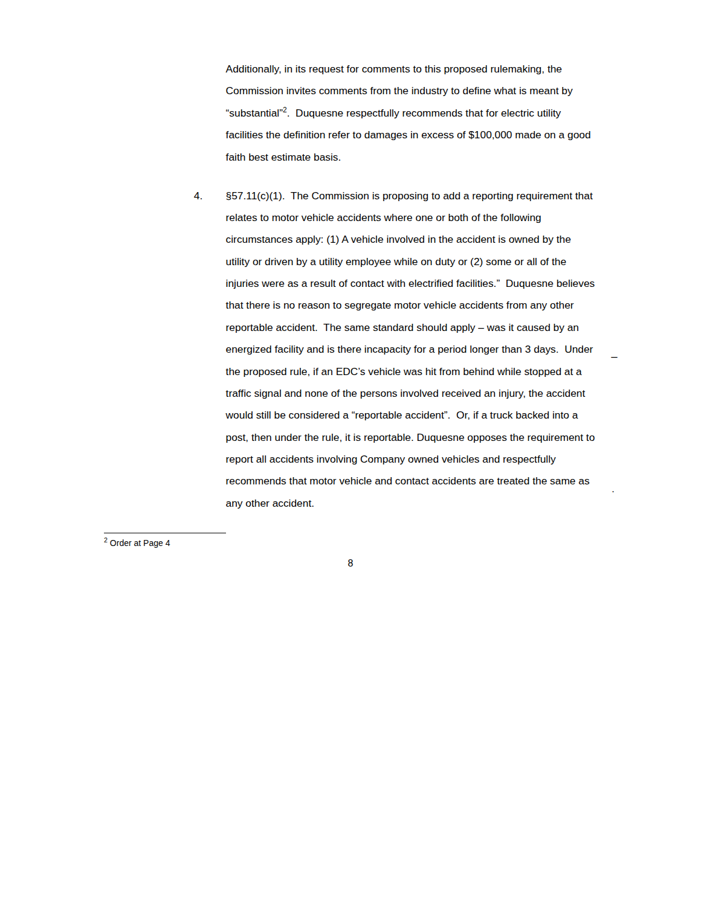Additionally, in its request for comments to this proposed rulemaking, the Commission invites comments from the industry to define what is meant by “substantial”2. Duquesne respectfully recommends that for electric utility facilities the definition refer to damages in excess of $100,000 made on a good faith best estimate basis.
4. §57.11(c)(1). The Commission is proposing to add a reporting requirement that relates to motor vehicle accidents where one or both of the following circumstances apply: (1) A vehicle involved in the accident is owned by the utility or driven by a utility employee while on duty or (2) some or all of the injuries were as a result of contact with electrified facilities.” Duquesne believes that there is no reason to segregate motor vehicle accidents from any other reportable accident. The same standard should apply – was it caused by an energized facility and is there incapacity for a period longer than 3 days. Under the proposed rule, if an EDC’s vehicle was hit from behind while stopped at a traffic signal and none of the persons involved received an injury, the accident would still be considered a “reportable accident”. Or, if a truck backed into a post, then under the rule, it is reportable. Duquesne opposes the requirement to report all accidents involving Company owned vehicles and respectfully recommends that motor vehicle and contact accidents are treated the same as any other accident.
– .
2 Order at Page 4
8